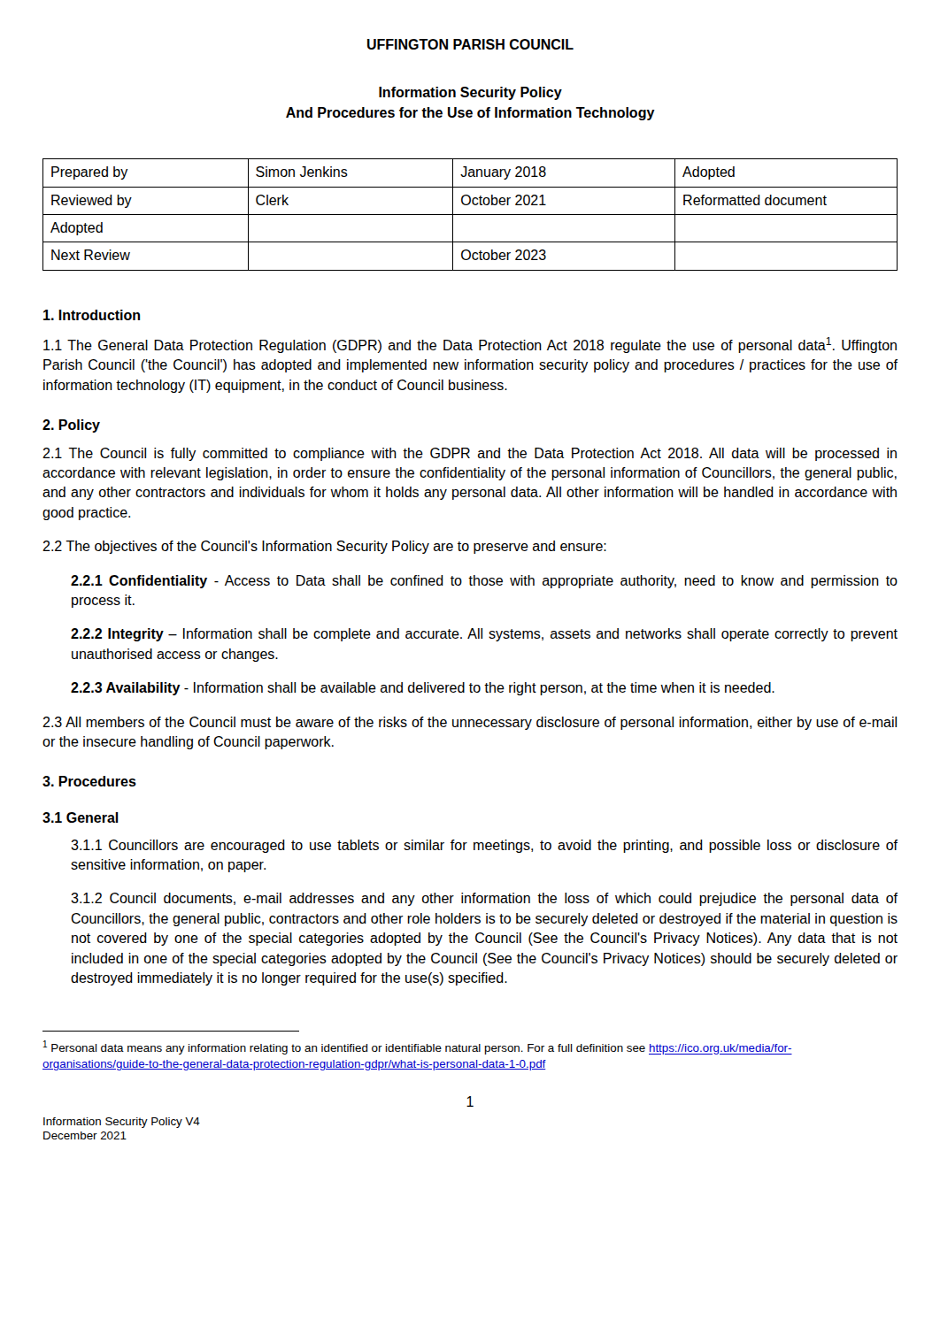UFFINGTON PARISH COUNCIL
Information Security Policy
And Procedures for the Use of Information Technology
| Prepared by | Simon Jenkins | January 2018 | Adopted |
| Reviewed by | Clerk | October 2021 | Reformatted document |
| Adopted | | | |
| Next Review | | October 2023 | |
1. Introduction
1.1 The General Data Protection Regulation (GDPR) and the Data Protection Act 2018 regulate the use of personal data1. Uffington Parish Council ('the Council') has adopted and implemented new information security policy and procedures / practices for the use of information technology (IT) equipment, in the conduct of Council business.
2. Policy
2.1 The Council is fully committed to compliance with the GDPR and the Data Protection Act 2018. All data will be processed in accordance with relevant legislation, in order to ensure the confidentiality of the personal information of Councillors, the general public, and any other contractors and individuals for whom it holds any personal data. All other information will be handled in accordance with good practice.
2.2 The objectives of the Council's Information Security Policy are to preserve and ensure:
2.2.1 Confidentiality - Access to Data shall be confined to those with appropriate authority, need to know and permission to process it.
2.2.2 Integrity – Information shall be complete and accurate. All systems, assets and networks shall operate correctly to prevent unauthorised access or changes.
2.2.3 Availability - Information shall be available and delivered to the right person, at the time when it is needed.
2.3 All members of the Council must be aware of the risks of the unnecessary disclosure of personal information, either by use of e-mail or the insecure handling of Council paperwork.
3. Procedures
3.1 General
3.1.1 Councillors are encouraged to use tablets or similar for meetings, to avoid the printing, and possible loss or disclosure of sensitive information, on paper.
3.1.2 Council documents, e-mail addresses and any other information the loss of which could prejudice the personal data of Councillors, the general public, contractors and other role holders is to be securely deleted or destroyed if the material in question is not covered by one of the special categories adopted by the Council (See the Council's Privacy Notices). Any data that is not included in one of the special categories adopted by the Council (See the Council's Privacy Notices) should be securely deleted or destroyed immediately it is no longer required for the use(s) specified.
1 Personal data means any information relating to an identified or identifiable natural person. For a full definition see https://ico.org.uk/media/for-organisations/guide-to-the-general-data-protection-regulation-gdpr/what-is-personal-data-1-0.pdf
1
Information Security Policy V4
December 2021